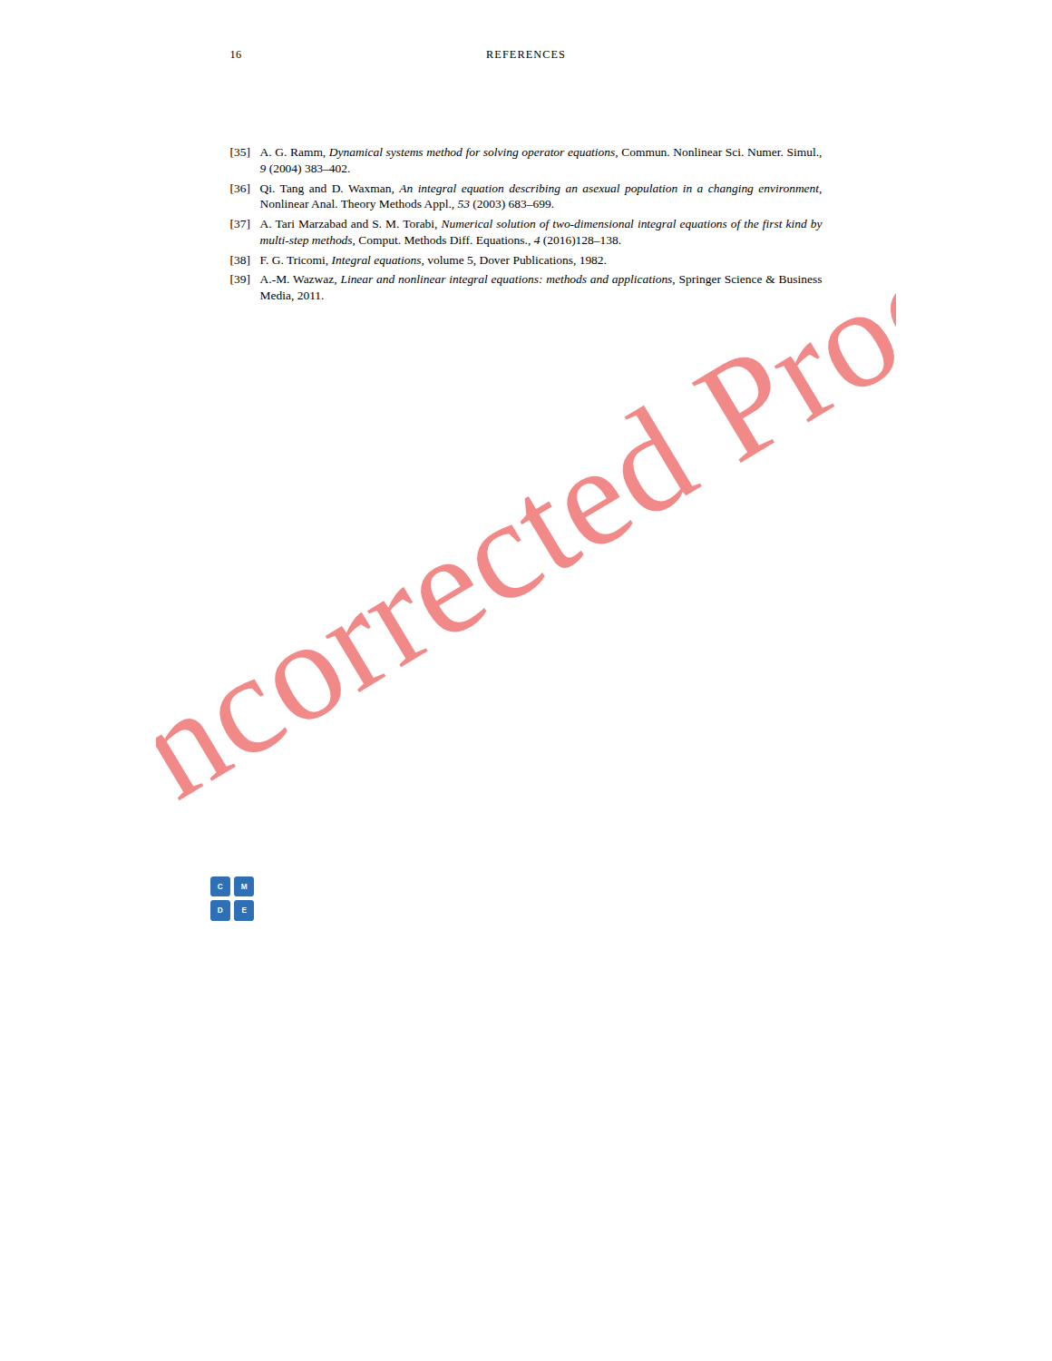16 REFERENCES
[35] A. G. Ramm, Dynamical systems method for solving operator equations, Commun. Nonlinear Sci. Numer. Simul., 9 (2004) 383–402.
[36] Qi. Tang and D. Waxman, An integral equation describing an asexual population in a changing environment, Nonlinear Anal. Theory Methods Appl., 53 (2003) 683–699.
[37] A. Tari Marzabad and S. M. Torabi, Numerical solution of two-dimensional integral equations of the first kind by multi-step methods, Comput. Methods Diff. Equations., 4 (2016)128–138.
[38] F. G. Tricomi, Integral equations, volume 5, Dover Publications, 1982.
[39] A.-M. Wazwaz, Linear and nonlinear integral equations: methods and applications, Springer Science & Business Media, 2011.
Uncorrected Proof
C
M
D
E